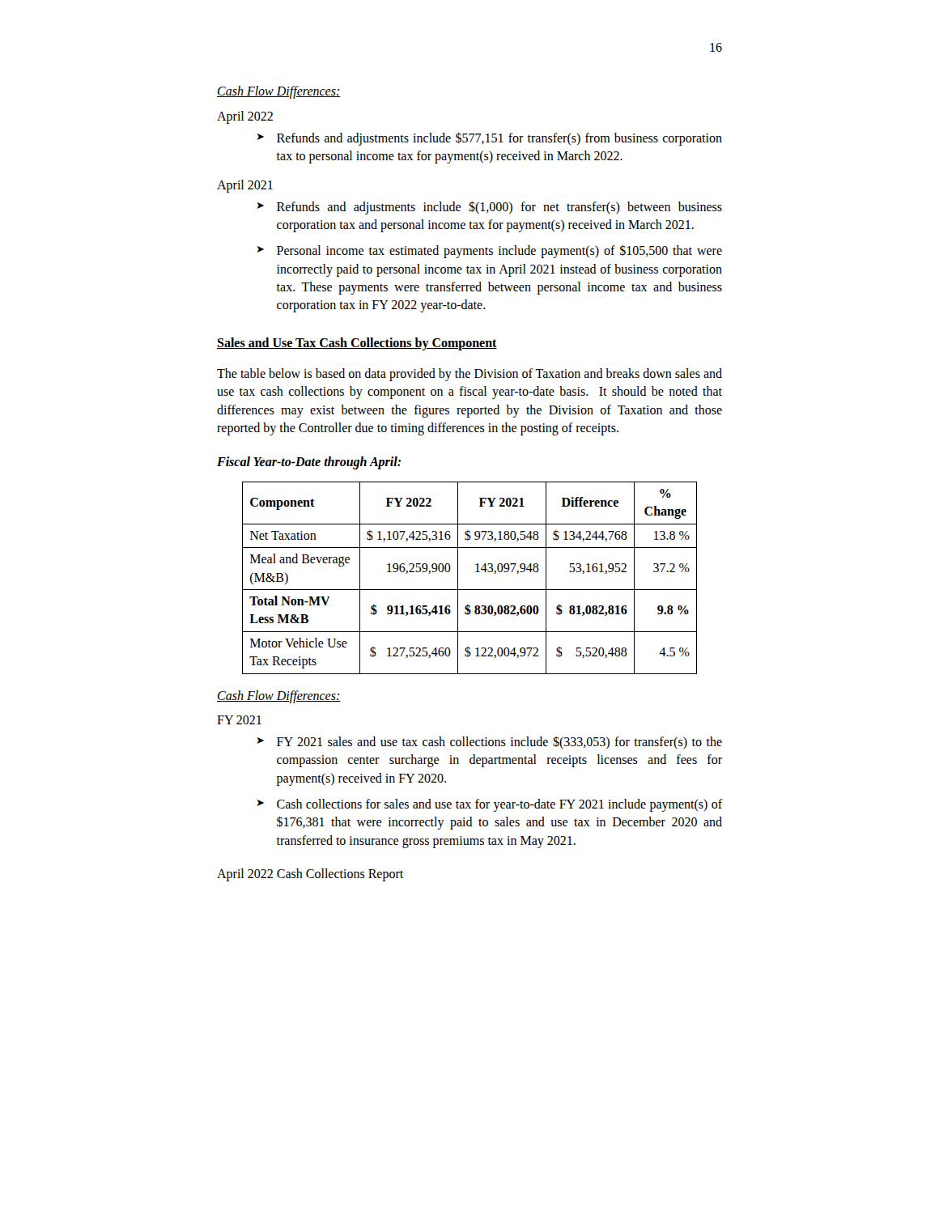16
Cash Flow Differences:
April 2022
Refunds and adjustments include $577,151 for transfer(s) from business corporation tax to personal income tax for payment(s) received in March 2022.
April 2021
Refunds and adjustments include $(1,000) for net transfer(s) between business corporation tax and personal income tax for payment(s) received in March 2021.
Personal income tax estimated payments include payment(s) of $105,500 that were incorrectly paid to personal income tax in April 2021 instead of business corporation tax. These payments were transferred between personal income tax and business corporation tax in FY 2022 year-to-date.
Sales and Use Tax Cash Collections by Component
The table below is based on data provided by the Division of Taxation and breaks down sales and use tax cash collections by component on a fiscal year-to-date basis. It should be noted that differences may exist between the figures reported by the Division of Taxation and those reported by the Controller due to timing differences in the posting of receipts.
Fiscal Year-to-Date through April:
| Component | FY 2022 | FY 2021 | Difference | % Change |
| --- | --- | --- | --- | --- |
| Net Taxation | $ 1,107,425,316 | $ 973,180,548 | $ 134,244,768 | 13.8 % |
| Meal and Beverage (M&B) | 196,259,900 | 143,097,948 | 53,161,952 | 37.2 % |
| Total Non-MV Less M&B | $ 911,165,416 | $ 830,082,600 | $ 81,082,816 | 9.8 % |
| Motor Vehicle Use Tax Receipts | $ 127,525,460 | $ 122,004,972 | $ 5,520,488 | 4.5 % |
Cash Flow Differences:
FY 2021
FY 2021 sales and use tax cash collections include $(333,053) for transfer(s) to the compassion center surcharge in departmental receipts licenses and fees for payment(s) received in FY 2020.
Cash collections for sales and use tax for year-to-date FY 2021 include payment(s) of $176,381 that were incorrectly paid to sales and use tax in December 2020 and transferred to insurance gross premiums tax in May 2021.
April 2022 Cash Collections Report